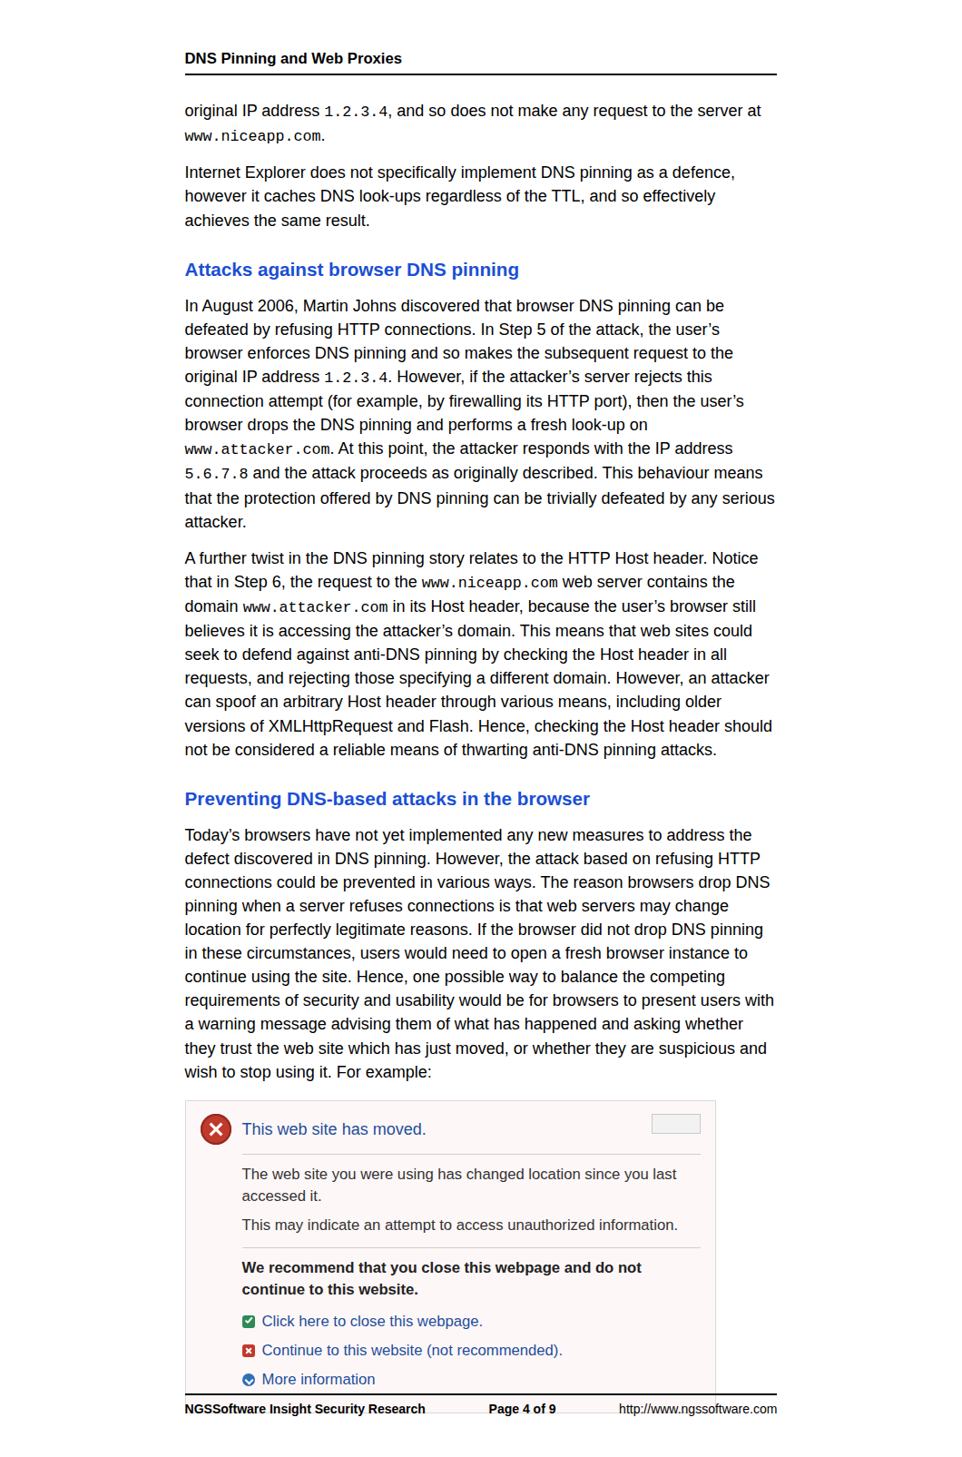DNS Pinning and Web Proxies
original IP address 1.2.3.4, and so does not make any request to the server at www.niceapp.com.
Internet Explorer does not specifically implement DNS pinning as a defence, however it caches DNS look-ups regardless of the TTL, and so effectively achieves the same result.
Attacks against browser DNS pinning
In August 2006, Martin Johns discovered that browser DNS pinning can be defeated by refusing HTTP connections. In Step 5 of the attack, the user’s browser enforces DNS pinning and so makes the subsequent request to the original IP address 1.2.3.4. However, if the attacker’s server rejects this connection attempt (for example, by firewalling its HTTP port), then the user’s browser drops the DNS pinning and performs a fresh look-up on www.attacker.com. At this point, the attacker responds with the IP address 5.6.7.8 and the attack proceeds as originally described. This behaviour means that the protection offered by DNS pinning can be trivially defeated by any serious attacker.
A further twist in the DNS pinning story relates to the HTTP Host header. Notice that in Step 6, the request to the www.niceapp.com web server contains the domain www.attacker.com in its Host header, because the user’s browser still believes it is accessing the attacker’s domain. This means that web sites could seek to defend against anti-DNS pinning by checking the Host header in all requests, and rejecting those specifying a different domain. However, an attacker can spoof an arbitrary Host header through various means, including older versions of XMLHttpRequest and Flash. Hence, checking the Host header should not be considered a reliable means of thwarting anti-DNS pinning attacks.
Preventing DNS-based attacks in the browser
Today’s browsers have not yet implemented any new measures to address the defect discovered in DNS pinning. However, the attack based on refusing HTTP connections could be prevented in various ways. The reason browsers drop DNS pinning when a server refuses connections is that web servers may change location for perfectly legitimate reasons. If the browser did not drop DNS pinning in these circumstances, users would need to open a fresh browser instance to continue using the site. Hence, one possible way to balance the competing requirements of security and usability would be for browsers to present users with a warning message advising them of what has happened and asking whether they trust the web site which has just moved, or whether they are suspicious and wish to stop using it. For example:
This web site has moved.
The web site you were using has changed location since you last accessed it.
This may indicate an attempt to access unauthorized information.
We recommend that you close this webpage and do not continue to this website.
Click here to close this webpage.
Continue to this website (not recommended).
More information
NGSSoftware Insight Security Research
Page 4 of 9
http://www.ngssoftware.com